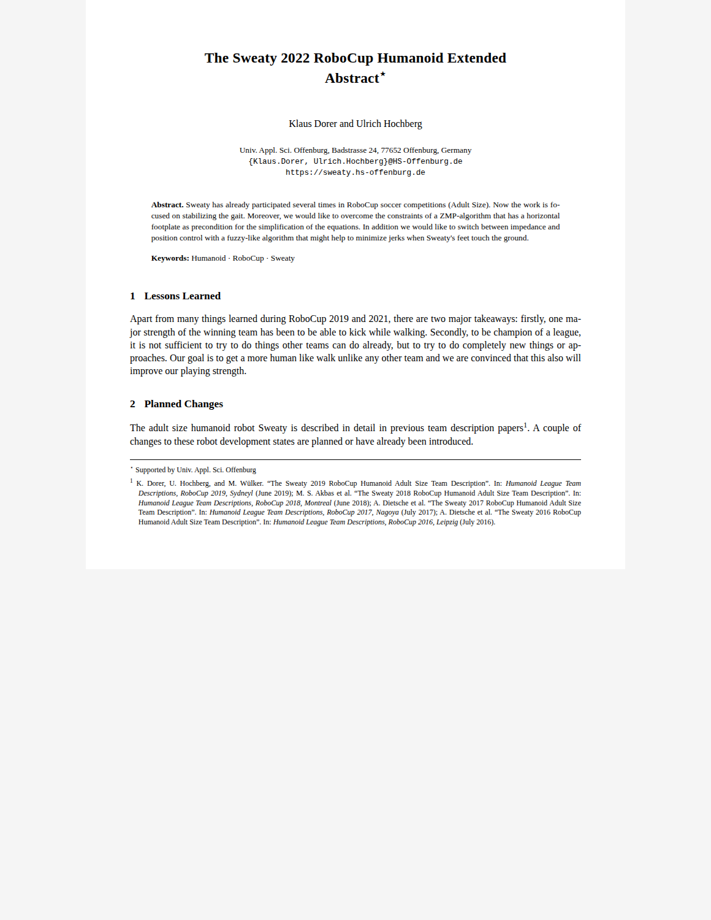The Sweaty 2022 RoboCup Humanoid Extended
Abstract⋆
Klaus Dorer and Ulrich Hochberg
Univ. Appl. Sci. Offenburg, Badstrasse 24, 77652 Offenburg, Germany
{Klaus.Dorer, Ulrich.Hochberg}@HS-Offenburg.de
https://sweaty.hs-offenburg.de
Abstract. Sweaty has already participated several times in RoboCup soccer competitions (Adult Size). Now the work is focused on stabilizing the gait. Moreover, we would like to overcome the constraints of a ZMP-algorithm that has a horizontal footplate as precondition for the simplification of the equations. In addition we would like to switch between impedance and position control with a fuzzy-like algorithm that might help to minimize jerks when Sweaty's feet touch the ground.
Keywords: Humanoid · RoboCup · Sweaty
1 Lessons Learned
Apart from many things learned during RoboCup 2019 and 2021, there are two major takeaways: firstly, one major strength of the winning team has been to be able to kick while walking. Secondly, to be champion of a league, it is not sufficient to try to do things other teams can do already, but to try to do completely new things or approaches. Our goal is to get a more human like walk unlike any other team and we are convinced that this also will improve our playing strength.
2 Planned Changes
The adult size humanoid robot Sweaty is described in detail in previous team description papers1. A couple of changes to these robot development states are planned or have already been introduced.
⋆ Supported by Univ. Appl. Sci. Offenburg
1 K. Dorer, U. Hochberg, and M. Wülker. “The Sweaty 2019 RoboCup Humanoid Adult Size Team Description”. In: Humanoid League Team Descriptions, RoboCup 2019, Sydneyl (June 2019); M. S. Akbas et al. “The Sweaty 2018 RoboCup Humanoid Adult Size Team Description”. In: Humanoid League Team Descriptions, RoboCup 2018, Montreal (June 2018); A. Dietsche et al. “The Sweaty 2017 RoboCup Humanoid Adult Size Team Description”. In: Humanoid League Team Descriptions, RoboCup 2017, Nagoya (July 2017); A. Dietsche et al. “The Sweaty 2016 RoboCup Humanoid Adult Size Team Description”. In: Humanoid League Team Descriptions, RoboCup 2016, Leipzig (July 2016).